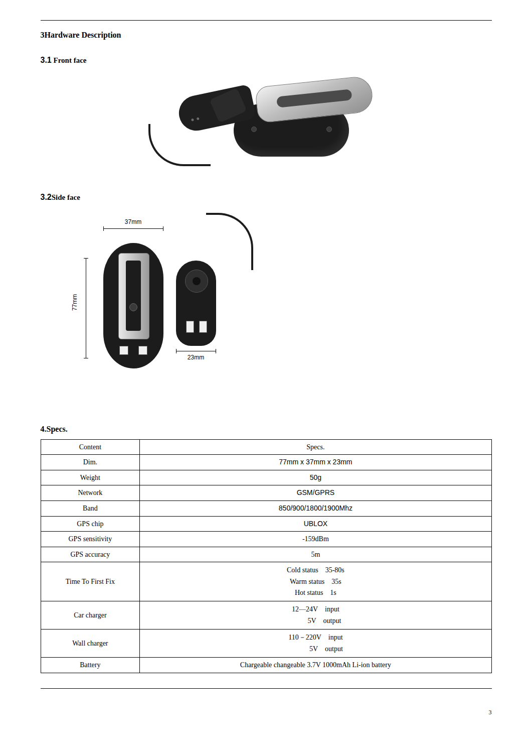3Hardware Description
3.1 Front face
3.2 Side face
37mm
77mm
23mm
4.Specs.
| Content | Specs. |
| Dim. | 77mm x 37mm x 23mm |
| Weight | 50g |
| Network | GSM/GPRS |
| Band | 850/900/1800/1900Mhz |
| GPS chip | UBLOX |
| GPS sensitivity | -159dBm |
| GPS accuracy | 5m |
| Time To First Fix | Cold status 35-80s Warm status 35s Hot status 1s |
| Car charger | 12—24V input 5V output |
| Wall charger | 110－220V input 5V output |
| Battery | Chargeable changeable 3.7V 1000mAh Li-ion battery |
3